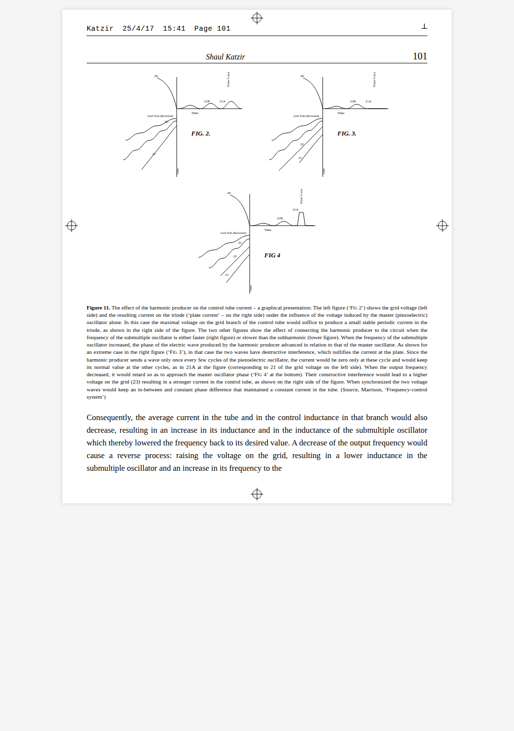Katzir 25/4/17 15:41 Page 101 ┴
Shaul Katzir 101
20 21B 21A Time Plate Current Grid Volts (Reversed) Ec 21 Time FIG. 2.
20 21B 21A Time Plate Current Grid Volts (Reversed) 22 21 Time FIG. 3.
20 21B 21A Time Plate Current Grid Volts (Reversed) 22 23 21 Time FIG 4
Figure 11. The effect of the harmonic producer on the control tube current – a graphical presentation: The left figure (‘Fig 2’) shows the grid voltage (left side) and the resulting current on the triode (‘plate current’ – on the right side) under the influence of the voltage induced by the master (piezoelectric) oscillator alone. In this case the maximal voltage on the grid branch of the control tube would suffice to produce a small stable periodic current in the triode, as shown in the right side of the figure. The two other figures show the effect of connecting the harmonic producer to the circuit when the frequency of the submultiple oscillator is either faster (right figure) or slower than the subharmonic (lower figure). When the frequency of the submultiple oscillator increased, the phase of the electric wave produced by the harmonic producer advanced in relation to that of the master oscillator. As shown for an extreme case in the right figure (‘Fig 3’), in that case the two waves have destructive interference, which nullifies the current at the plate. Since the harmonic producer sends a wave only once every few cycles of the piezoelectric oscillator, the current would be zero only at these cycle and would keep its normal value at the other cycles, as in 21A at the figure (corresponding to 21 of the grid voltage on the left side). When the output frequency decreased, it would retard so as to approach the master oscillator phase (‘Fig 4’ at the bottom). Their constructive interference would lead to a higher voltage on the grid (23) resulting in a stronger current in the control tube, as shown on the right side of the figure. When synchronized the two voltage waves would keep an in-between and constant phase difference that maintained a constant current in the tube. (Source, Marrison, ‘Frequency-control system’)
Consequently, the average current in the tube and in the control inductance in that branch would also decrease, resulting in an increase in its inductance and in the inductance of the submultiple oscillator which thereby lowered the frequency back to its desired value. A decrease of the output frequency would cause a reverse process: raising the voltage on the grid, resulting in a lower inductance in the submultiple oscillator and an increase in its frequency to the